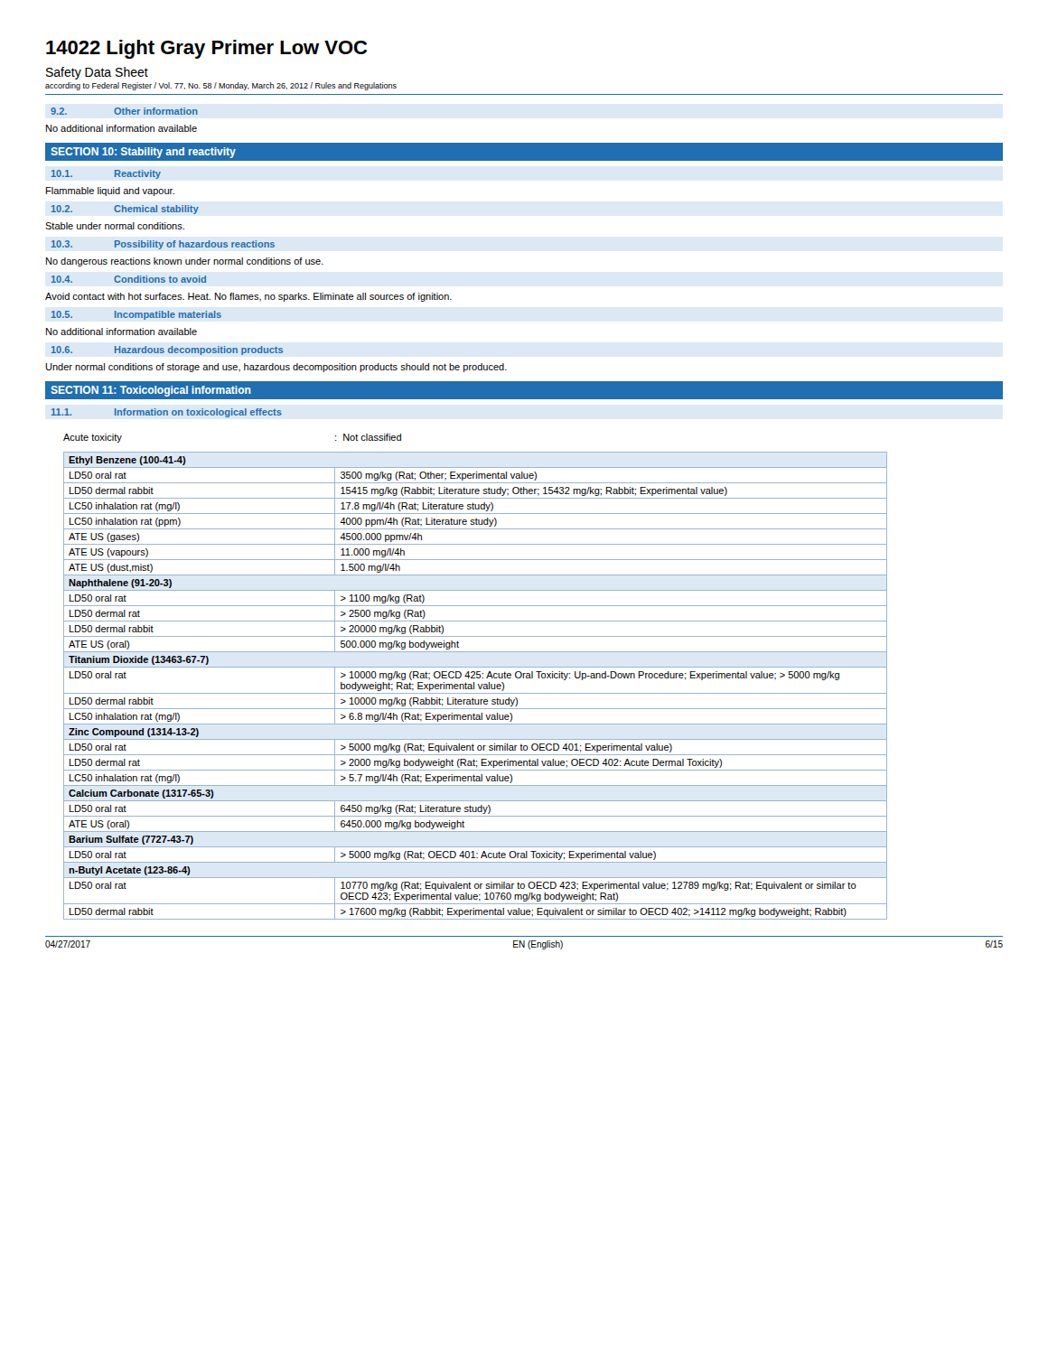14022 Light Gray Primer Low VOC
Safety Data Sheet
according to Federal Register / Vol. 77, No. 58 / Monday, March 26, 2012 / Rules and Regulations
9.2. Other information
No additional information available
SECTION 10: Stability and reactivity
10.1. Reactivity
Flammable liquid and vapour.
10.2. Chemical stability
Stable under normal conditions.
10.3. Possibility of hazardous reactions
No dangerous reactions known under normal conditions of use.
10.4. Conditions to avoid
Avoid contact with hot surfaces. Heat. No flames, no sparks. Eliminate all sources of ignition.
10.5. Incompatible materials
No additional information available
10.6. Hazardous decomposition products
Under normal conditions of storage and use, hazardous decomposition products should not be produced.
SECTION 11: Toxicological information
11.1. Information on toxicological effects
Acute toxicity: Not classified
| Ethyl Benzene (100-41-4) |
| LD50 oral rat | 3500 mg/kg (Rat; Other; Experimental value) |
| LD50 dermal rabbit | 15415 mg/kg (Rabbit; Literature study; Other; 15432 mg/kg; Rabbit; Experimental value) |
| LC50 inhalation rat (mg/l) | 17.8 mg/l/4h (Rat; Literature study) |
| LC50 inhalation rat (ppm) | 4000 ppm/4h (Rat; Literature study) |
| ATE US (gases) | 4500.000 ppmv/4h |
| ATE US (vapours) | 11.000 mg/l/4h |
| ATE US (dust,mist) | 1.500 mg/l/4h |
| Naphthalene (91-20-3) |
| LD50 oral rat | > 1100 mg/kg (Rat) |
| LD50 dermal rat | > 2500 mg/kg (Rat) |
| LD50 dermal rabbit | > 20000 mg/kg (Rabbit) |
| ATE US (oral) | 500.000 mg/kg bodyweight |
| Titanium Dioxide (13463-67-7) |
| LD50 oral rat | > 10000 mg/kg (Rat; OECD 425: Acute Oral Toxicity: Up-and-Down Procedure; Experimental value; > 5000 mg/kg bodyweight; Rat; Experimental value) |
| LD50 dermal rabbit | > 10000 mg/kg (Rabbit; Literature study) |
| LC50 inhalation rat (mg/l) | > 6.8 mg/l/4h (Rat; Experimental value) |
| Zinc Compound (1314-13-2) |
| LD50 oral rat | > 5000 mg/kg (Rat; Equivalent or similar to OECD 401; Experimental value) |
| LD50 dermal rat | > 2000 mg/kg bodyweight (Rat; Experimental value; OECD 402: Acute Dermal Toxicity) |
| LC50 inhalation rat (mg/l) | > 5.7 mg/l/4h (Rat; Experimental value) |
| Calcium Carbonate (1317-65-3) |
| LD50 oral rat | 6450 mg/kg (Rat; Literature study) |
| ATE US (oral) | 6450.000 mg/kg bodyweight |
| Barium Sulfate (7727-43-7) |
| LD50 oral rat | > 5000 mg/kg (Rat; OECD 401: Acute Oral Toxicity; Experimental value) |
| n-Butyl Acetate (123-86-4) |
| LD50 oral rat | 10770 mg/kg (Rat; Equivalent or similar to OECD 423; Experimental value; 12789 mg/kg; Rat; Equivalent or similar to OECD 423; Experimental value; 10760 mg/kg bodyweight; Rat) |
| LD50 dermal rabbit | > 17600 mg/kg (Rabbit; Experimental value; Equivalent or similar to OECD 402; >14112 mg/kg bodyweight; Rabbit) |
04/27/2017 EN (English) 6/15